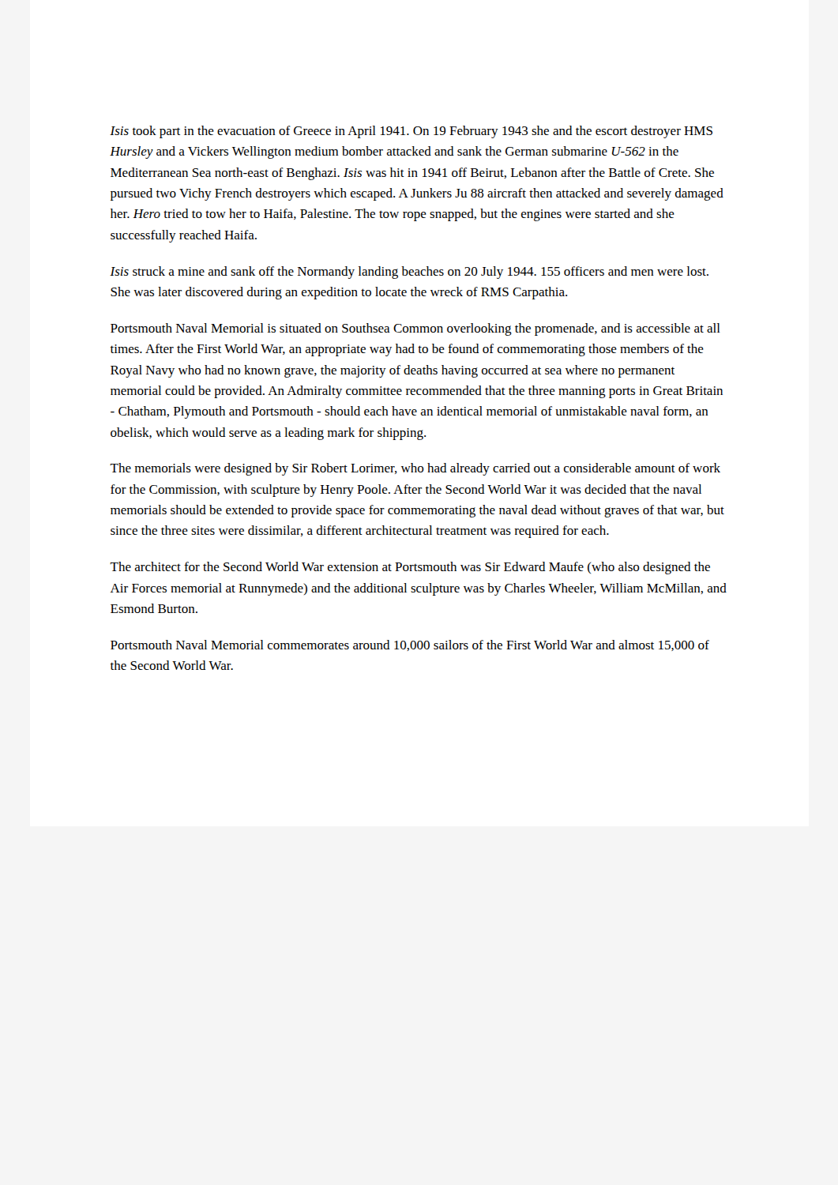Isis took part in the evacuation of Greece in April 1941. On 19 February 1943 she and the escort destroyer HMS Hursley and a Vickers Wellington medium bomber attacked and sank the German submarine U-562 in the Mediterranean Sea north-east of Benghazi. Isis was hit in 1941 off Beirut, Lebanon after the Battle of Crete. She pursued two Vichy French destroyers which escaped. A Junkers Ju 88 aircraft then attacked and severely damaged her. Hero tried to tow her to Haifa, Palestine. The tow rope snapped, but the engines were started and she successfully reached Haifa.
Isis struck a mine and sank off the Normandy landing beaches on 20 July 1944. 155 officers and men were lost. She was later discovered during an expedition to locate the wreck of RMS Carpathia.
Portsmouth Naval Memorial is situated on Southsea Common overlooking the promenade, and is accessible at all times. After the First World War, an appropriate way had to be found of commemorating those members of the Royal Navy who had no known grave, the majority of deaths having occurred at sea where no permanent memorial could be provided. An Admiralty committee recommended that the three manning ports in Great Britain - Chatham, Plymouth and Portsmouth - should each have an identical memorial of unmistakable naval form, an obelisk, which would serve as a leading mark for shipping.
The memorials were designed by Sir Robert Lorimer, who had already carried out a considerable amount of work for the Commission, with sculpture by Henry Poole. After the Second World War it was decided that the naval memorials should be extended to provide space for commemorating the naval dead without graves of that war, but since the three sites were dissimilar, a different architectural treatment was required for each.
The architect for the Second World War extension at Portsmouth was Sir Edward Maufe (who also designed the Air Forces memorial at Runnymede) and the additional sculpture was by Charles Wheeler, William McMillan, and Esmond Burton.
Portsmouth Naval Memorial commemorates around 10,000 sailors of the First World War and almost 15,000 of the Second World War.